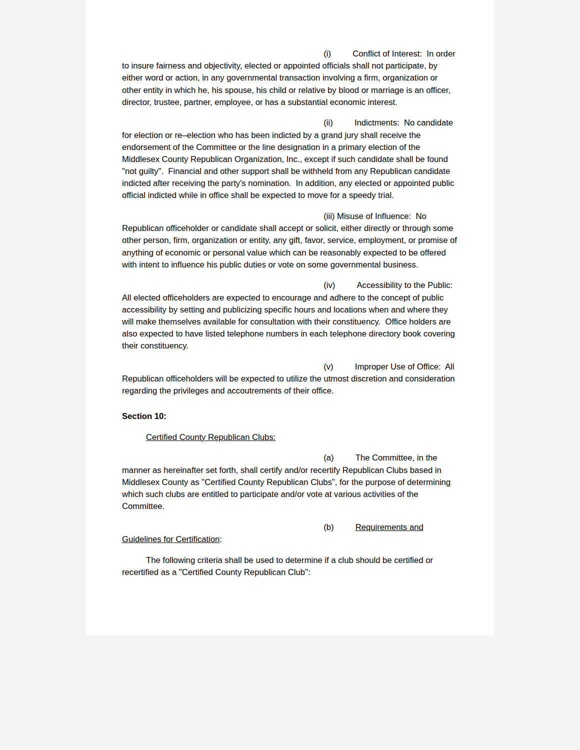(i) Conflict of Interest: In order to insure fairness and objectivity, elected or appointed officials shall not participate, by either word or action, in any governmental transaction involving a firm, organization or other entity in which he, his spouse, his child or relative by blood or marriage is an officer, director, trustee, partner, employee, or has a substantial economic interest.
(ii) Indictments: No candidate for election or re–election who has been indicted by a grand jury shall receive the endorsement of the Committee or the line designation in a primary election of the Middlesex County Republican Organization, Inc., except if such candidate shall be found "not guilty". Financial and other support shall be withheld from any Republican candidate indicted after receiving the party's nomination. In addition, any elected or appointed public official indicted while in office shall be expected to move for a speedy trial.
(iii) Misuse of Influence: No Republican officeholder or candidate shall accept or solicit, either directly or through some other person, firm, organization or entity, any gift, favor, service, employment, or promise of anything of economic or personal value which can be reasonably expected to be offered with intent to influence his public duties or vote on some governmental business.
(iv) Accessibility to the Public: All elected officeholders are expected to encourage and adhere to the concept of public accessibility by setting and publicizing specific hours and locations when and where they will make themselves available for consultation with their constituency. Office holders are also expected to have listed telephone numbers in each telephone directory book covering their constituency.
(v) Improper Use of Office: All Republican officeholders will be expected to utilize the utmost discretion and consideration regarding the privileges and accoutrements of their office.
Section 10:
Certified County Republican Clubs:
(a) The Committee, in the manner as hereinafter set forth, shall certify and/or recertify Republican Clubs based in Middlesex County as "Certified County Republican Clubs", for the purpose of determining which such clubs are entitled to participate and/or vote at various activities of the Committee.
(b) Requirements and Guidelines for Certification:
The following criteria shall be used to determine if a club should be certified or recertified as a "Certified County Republican Club":